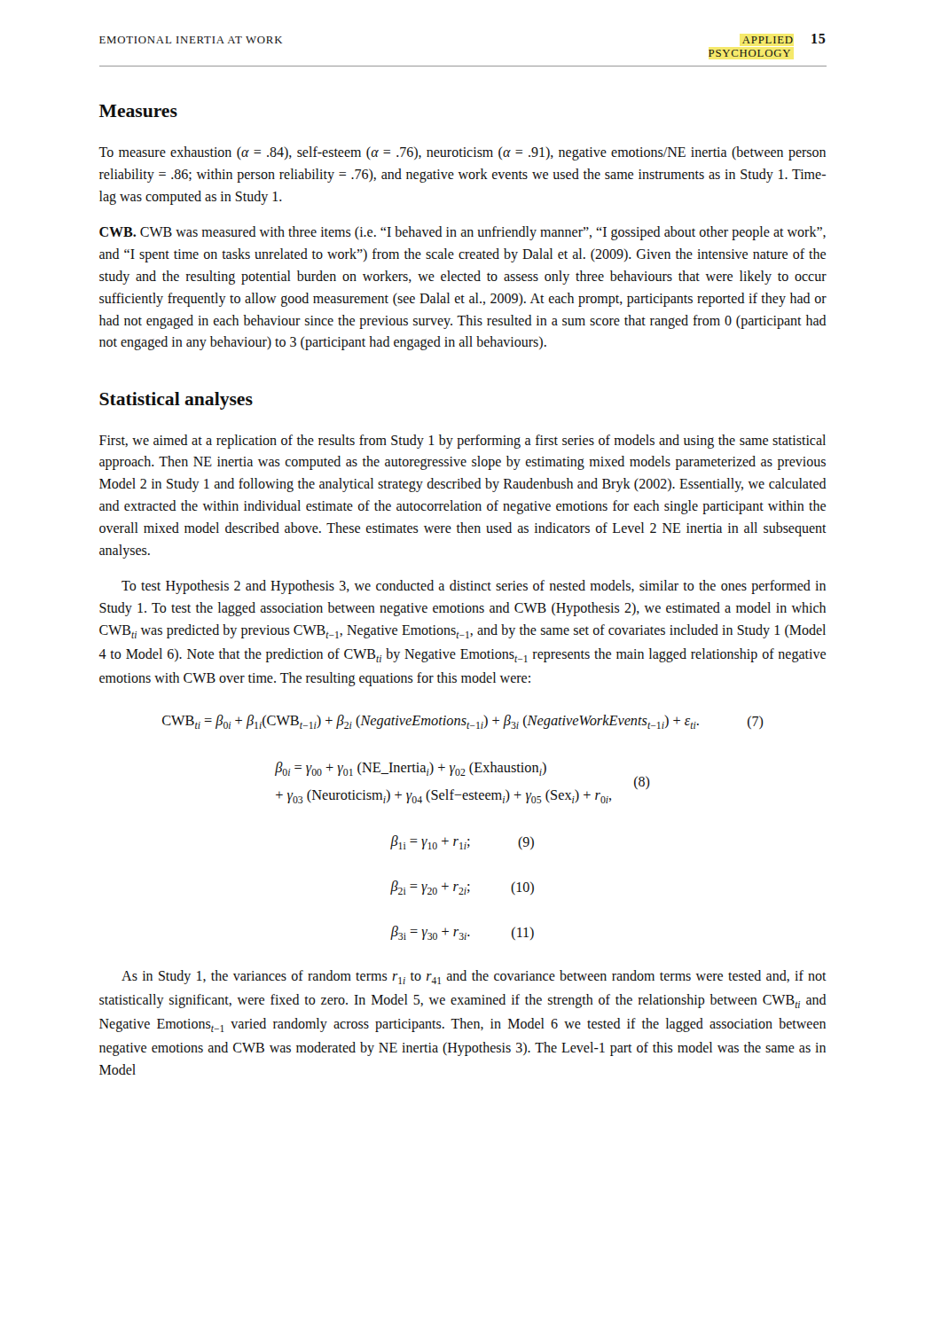Emotional inertia at work Applied
Psychology 15
Measures
To measure exhaustion (α = .84), self-esteem (α = .76), neuroticism (α = .91), negative emotions/NE inertia (between person reliability = .86; within person reliability = .76), and negative work events we used the same instruments as in Study 1. Time-lag was computed as in Study 1.
CWB. CWB was measured with three items (i.e. “I behaved in an unfriendly manner”, “I gossiped about other people at work”, and “I spent time on tasks unrelated to work”) from the scale created by Dalal et al. (2009). Given the intensive nature of the study and the resulting potential burden on workers, we elected to assess only three behaviours that were likely to occur sufficiently frequently to allow good measurement (see Dalal et al., 2009). At each prompt, participants reported if they had or had not engaged in each behaviour since the previous survey. This resulted in a sum score that ranged from 0 (participant had not engaged in any behaviour) to 3 (participant had engaged in all behaviours).
Statistical analyses
First, we aimed at a replication of the results from Study 1 by performing a first series of models and using the same statistical approach. Then NE inertia was computed as the autoregressive slope by estimating mixed models parameterized as previous Model 2 in Study 1 and following the analytical strategy described by Raudenbush and Bryk (2002). Essentially, we calculated and extracted the within individual estimate of the autocorrelation of negative emotions for each single participant within the overall mixed model described above. These estimates were then used as indicators of Level 2 NE inertia in all subsequent analyses.
To test Hypothesis 2 and Hypothesis 3, we conducted a distinct series of nested models, similar to the ones performed in Study 1. To test the lagged association between negative emotions and CWB (Hypothesis 2), we estimated a model in which CWBti was predicted by previous CWBt−1, Negative Emotionst−1, and by the same set of covariates included in Study 1 (Model 4 to Model 6). Note that the prediction of CWBti by Negative Emotionst−1 represents the main lagged relationship of negative emotions with CWB over time. The resulting equations for this model were:
CWBti = β0i + β1i(CWBt−1i) + β2i (NegativeEmotionst−1i) + β3i (NegativeWorkEventst−1i) + εti. (7)
β0i = γ00 + γ01 (NE_Inertiai) + γ02 (Exhaustioni)
+ γ03 (Neuroticismi) + γ04 (Self−esteemi) + γ05 (Sexi) + r0i, (8)
β1i = γ10 + r1i; (9)
β2i = γ20 + r2i; (10)
β3i = γ30 + r3i. (11)
As in Study 1, the variances of random terms r1i to r41 and the covariance between random terms were tested and, if not statistically significant, were fixed to zero. In Model 5, we examined if the strength of the relationship between CWBti and Negative Emotionst−1 varied randomly across participants. Then, in Model 6 we tested if the lagged association between negative emotions and CWB was moderated by NE inertia (Hypothesis 3). The Level-1 part of this model was the same as in Model